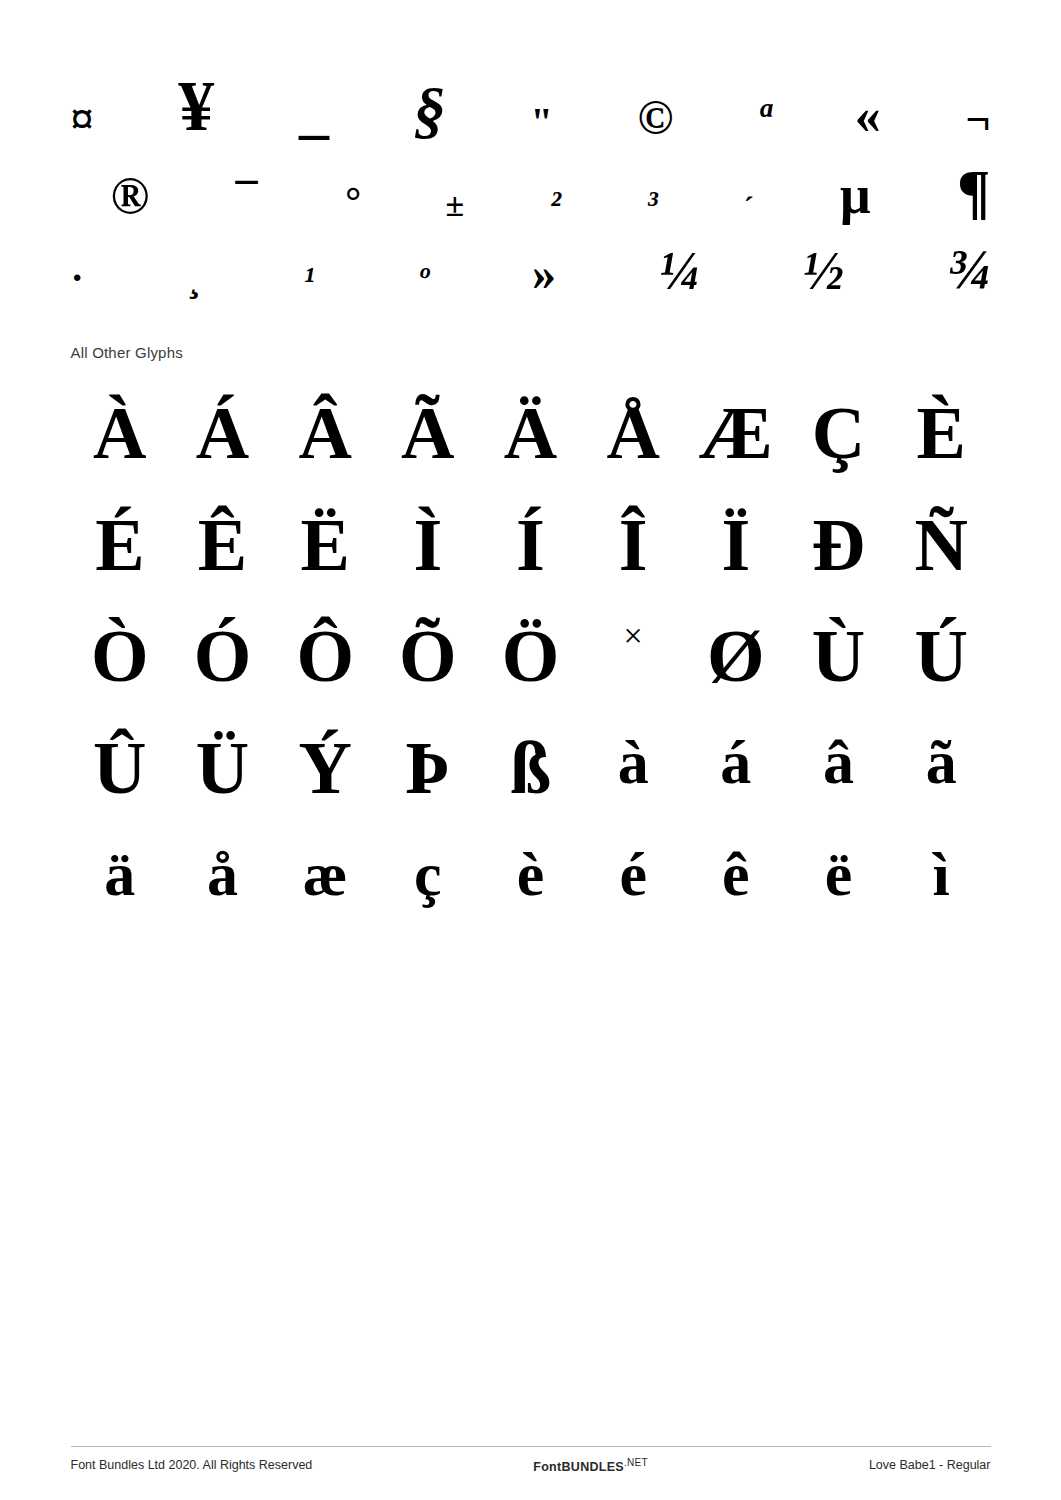¤ ¥ _ § " © ª « ¬
® ¯ ° ± ² ³ ´ µ ¶
· ¸ ¹ º » ¼ ½ ¾
All Other Glyphs
ÀÁÂÃÄÅÆÇÈ ÉÊËÌÍÎÏÐÑ ÒÓÔÕÖ×ØÙÚ ÛÜÝÞßàáâã äåæçèéêëì
Font Bundles Ltd 2020. All Rights Reserved FontBUNDLES.NET Love Babe1 - Regular